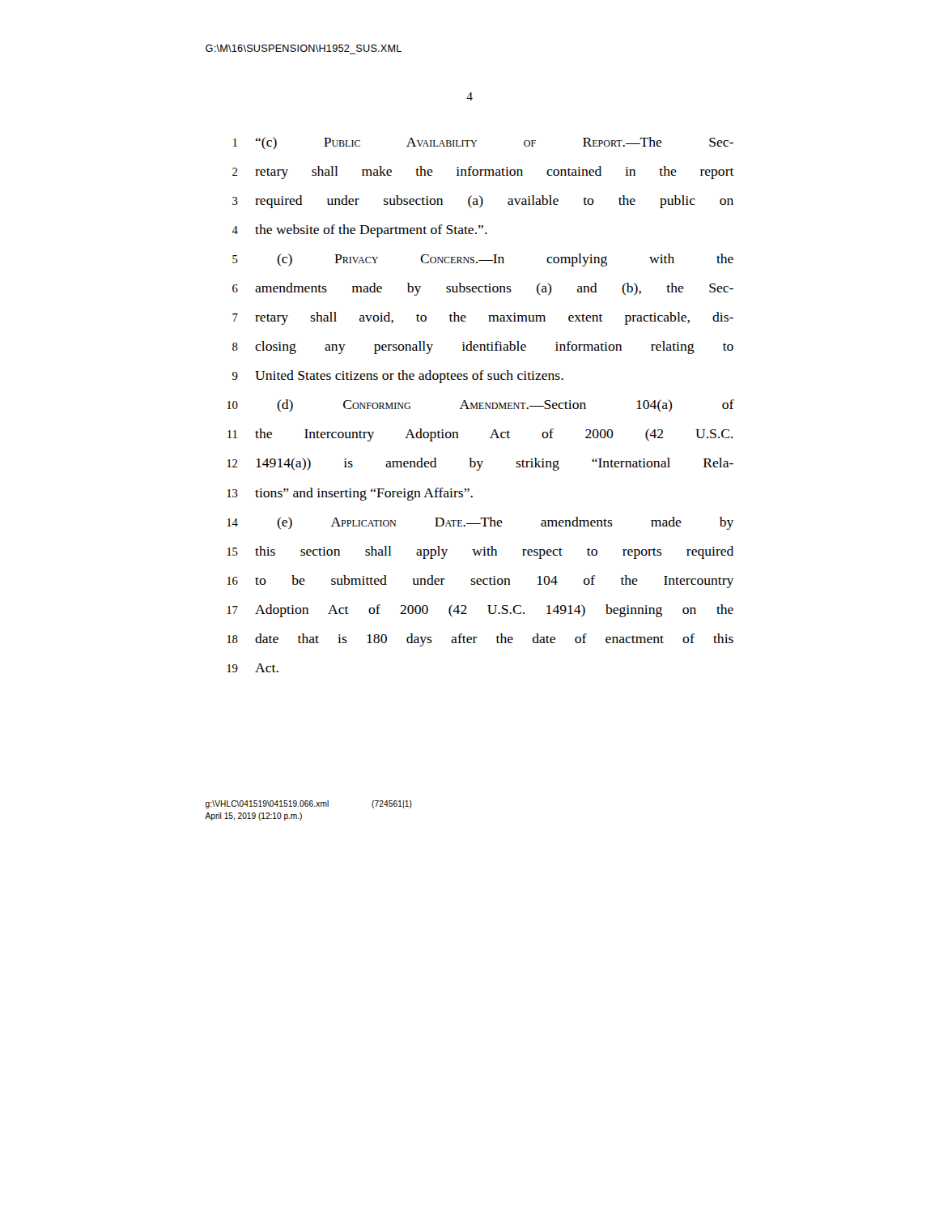G:\M\16\SUSPENSION\H1952_SUS.XML
4
1
“(c) Public Availability of Report.—The Sec-
2
retary shall make the information contained in the report
3
required under subsection (a) available to the public on
4
the website of the Department of State.”.
5
(c) Privacy Concerns.—In complying with the
6
amendments made by subsections (a) and (b), the Sec-
7
retary shall avoid, to the maximum extent practicable, dis-
8
closing any personally identifiable information relating to
9
United States citizens or the adoptees of such citizens.
10
(d) Conforming Amendment.—Section 104(a) of
11
the Intercountry Adoption Act of 2000 (42 U.S.C.
12
14914(a)) is amended by striking “International Rela-
13
tions” and inserting “Foreign Affairs”.
14
(e) Application Date.—The amendments made by
15
this section shall apply with respect to reports required
16
to be submitted under section 104 of the Intercountry
17
Adoption Act of 2000 (42 U.S.C. 14914) beginning on the
18
date that is 180 days after the date of enactment of this
19
Act.
g:\VHLC\041519\041519.066.xml (724561|1)
April 15, 2019 (12:10 p.m.)